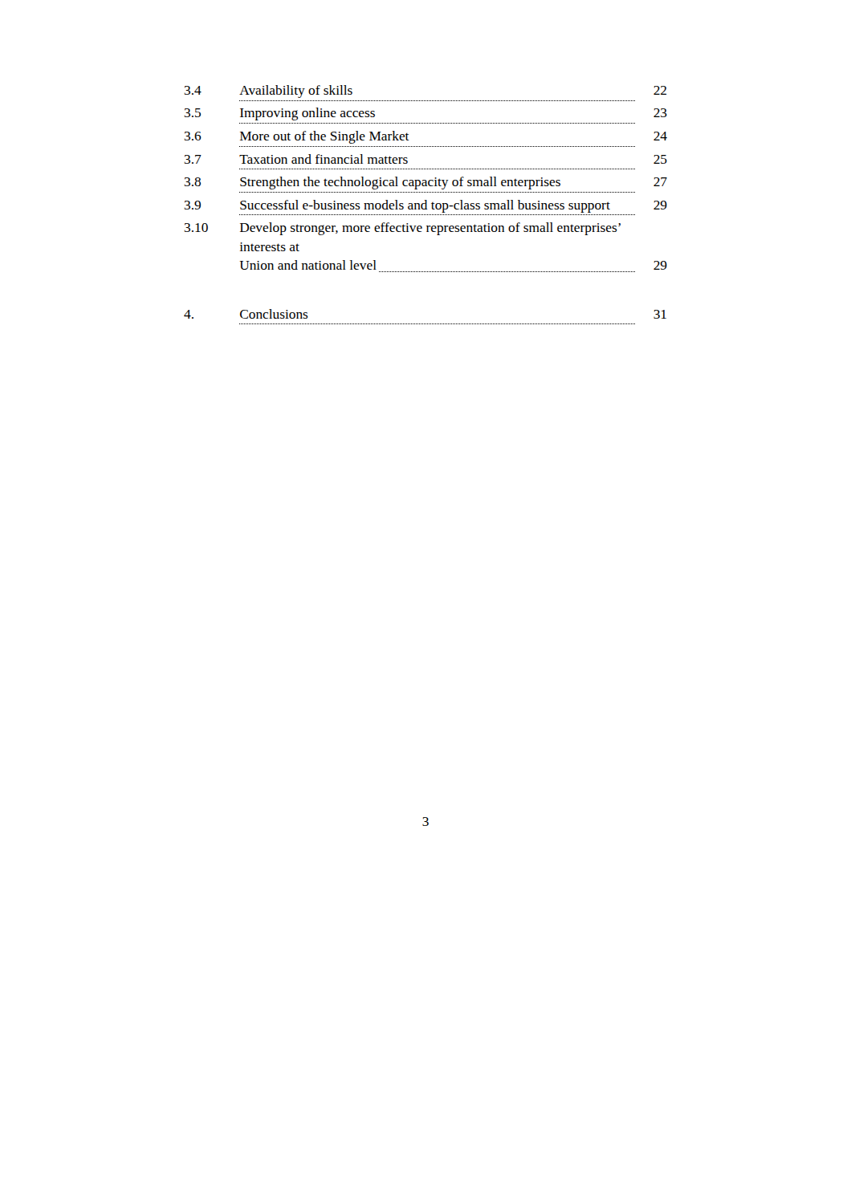| 3.4 | Availability of skills | 22 |
| 3.5 | Improving online access | 23 |
| 3.6 | More out of the Single Market | 24 |
| 3.7 | Taxation and financial matters | 25 |
| 3.8 | Strengthen the technological capacity of small enterprises | 27 |
| 3.9 | Successful e-business models and top-class small business support | 29 |
| 3.10 | Develop stronger, more effective representation of small enterprises’ interests at Union and national level | 29 |
| 4. | Conclusions | 31 |
3